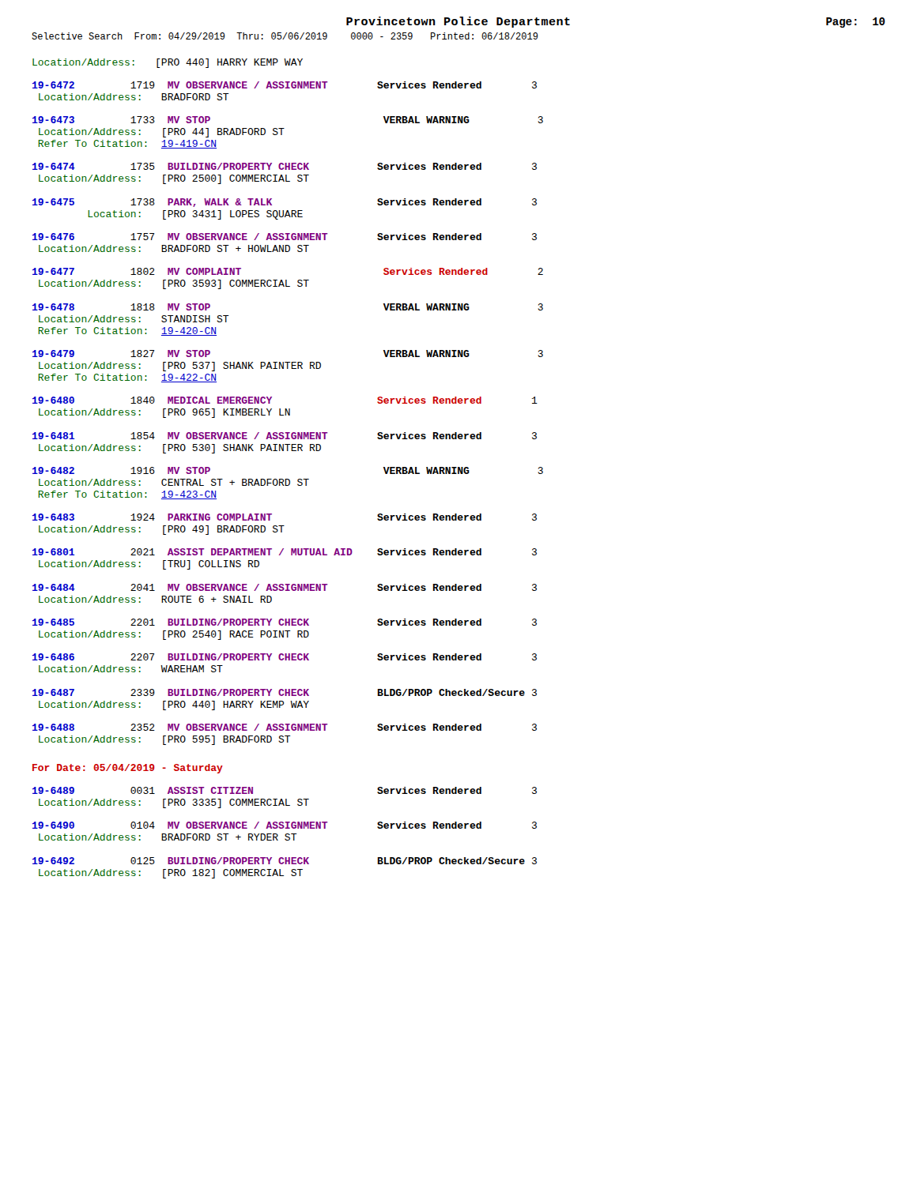Provincetown Police Department
Page: 10
Selective Search From: 04/29/2019 Thru: 05/06/2019 0000 - 2359 Printed: 06/18/2019
Location/Address: [PRO 440] HARRY KEMP WAY
19-6472 1719 MV OBSERVANCE / ASSIGNMENT Services Rendered 3 Location/Address: BRADFORD ST
19-6473 1733 MV STOP VERBAL WARNING 3 Location/Address: [PRO 44] BRADFORD ST Refer To Citation: 19-419-CN
19-6474 1735 BUILDING/PROPERTY CHECK Services Rendered 3 Location/Address: [PRO 2500] COMMERCIAL ST
19-6475 1738 PARK, WALK & TALK Services Rendered 3 Location: [PRO 3431] LOPES SQUARE
19-6476 1757 MV OBSERVANCE / ASSIGNMENT Services Rendered 3 Location/Address: BRADFORD ST + HOWLAND ST
19-6477 1802 MV COMPLAINT Services Rendered 2 Location/Address: [PRO 3593] COMMERCIAL ST
19-6478 1818 MV STOP VERBAL WARNING 3 Location/Address: STANDISH ST Refer To Citation: 19-420-CN
19-6479 1827 MV STOP VERBAL WARNING 3 Location/Address: [PRO 537] SHANK PAINTER RD Refer To Citation: 19-422-CN
19-6480 1840 MEDICAL EMERGENCY Services Rendered 1 Location/Address: [PRO 965] KIMBERLY LN
19-6481 1854 MV OBSERVANCE / ASSIGNMENT Services Rendered 3 Location/Address: [PRO 530] SHANK PAINTER RD
19-6482 1916 MV STOP VERBAL WARNING 3 Location/Address: CENTRAL ST + BRADFORD ST Refer To Citation: 19-423-CN
19-6483 1924 PARKING COMPLAINT Services Rendered 3 Location/Address: [PRO 49] BRADFORD ST
19-6801 2021 ASSIST DEPARTMENT / MUTUAL AID Services Rendered 3 Location/Address: [TRU] COLLINS RD
19-6484 2041 MV OBSERVANCE / ASSIGNMENT Services Rendered 3 Location/Address: ROUTE 6 + SNAIL RD
19-6485 2201 BUILDING/PROPERTY CHECK Services Rendered 3 Location/Address: [PRO 2540] RACE POINT RD
19-6486 2207 BUILDING/PROPERTY CHECK Services Rendered 3 Location/Address: WAREHAM ST
19-6487 2339 BUILDING/PROPERTY CHECK BLDG/PROP Checked/Secure 3 Location/Address: [PRO 440] HARRY KEMP WAY
19-6488 2352 MV OBSERVANCE / ASSIGNMENT Services Rendered 3 Location/Address: [PRO 595] BRADFORD ST
For Date: 05/04/2019 - Saturday
19-6489 0031 ASSIST CITIZEN Services Rendered 3 Location/Address: [PRO 3335] COMMERCIAL ST
19-6490 0104 MV OBSERVANCE / ASSIGNMENT Services Rendered 3 Location/Address: BRADFORD ST + RYDER ST
19-6492 0125 BUILDING/PROPERTY CHECK BLDG/PROP Checked/Secure 3 Location/Address: [PRO 182] COMMERCIAL ST